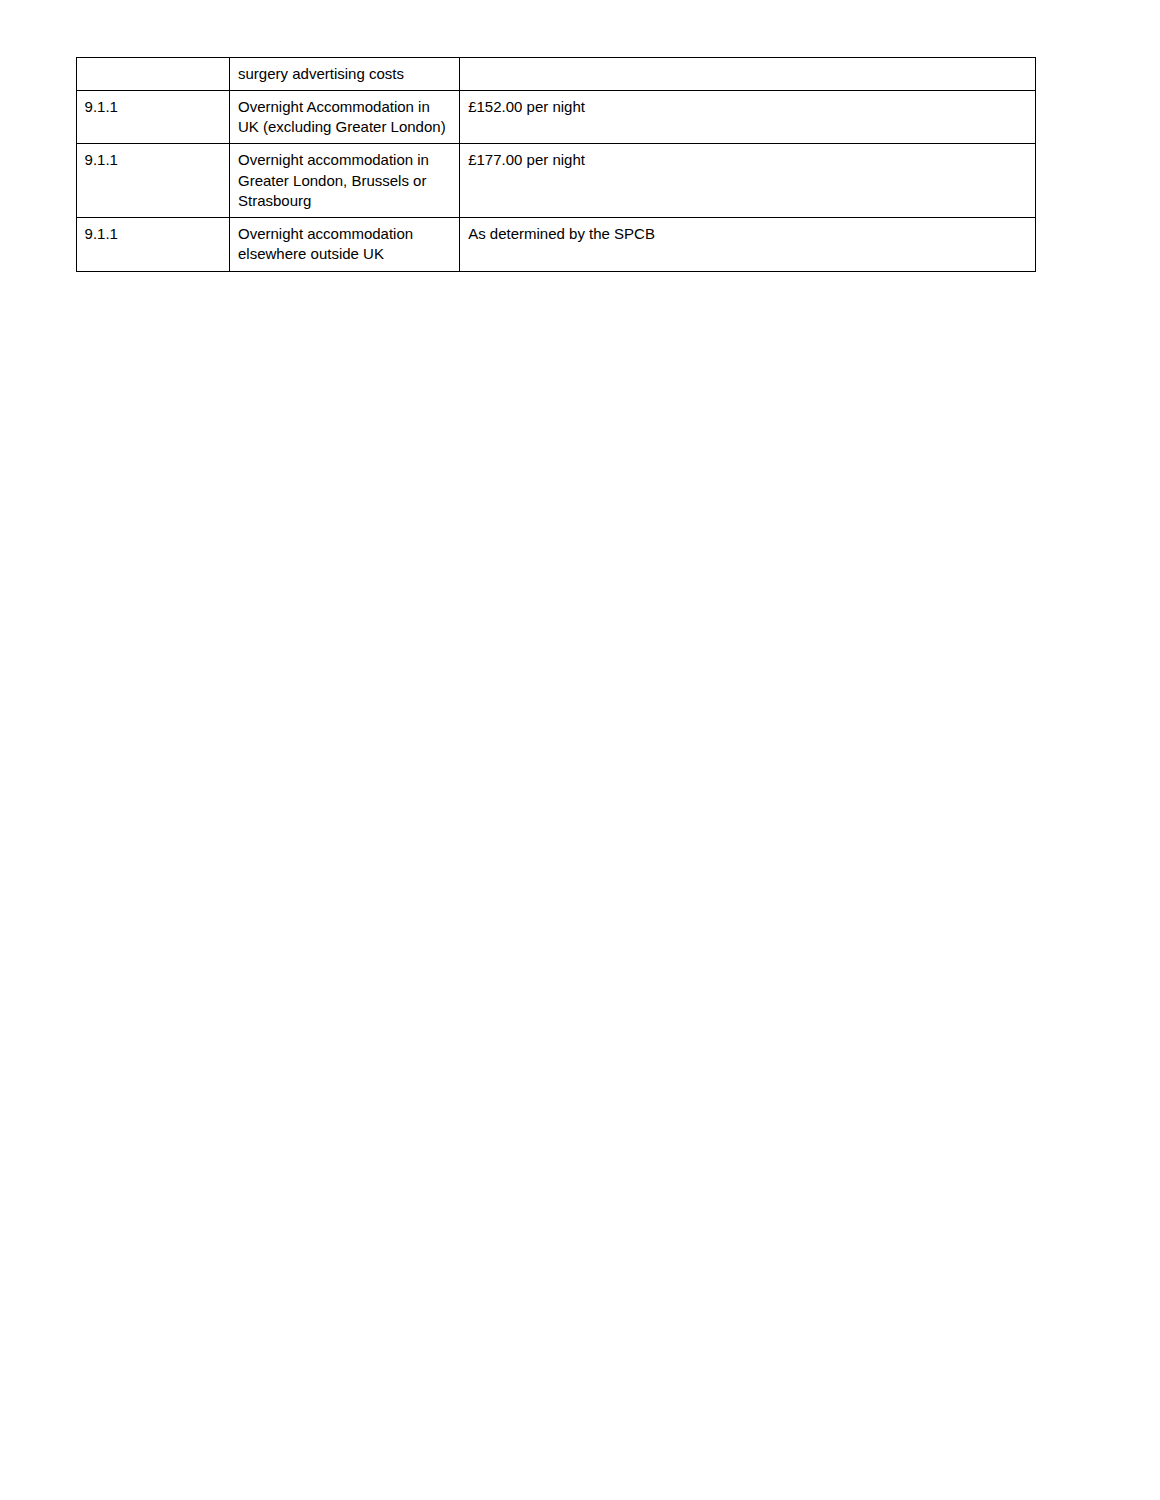| | surgery advertising costs | |
| 9.1.1 | Overnight Accommodation in UK (excluding Greater London) | £152.00 per night |
| 9.1.1 | Overnight accommodation in Greater London, Brussels or Strasbourg | £177.00 per night |
| 9.1.1 | Overnight accommodation elsewhere outside UK | As determined by the SPCB |